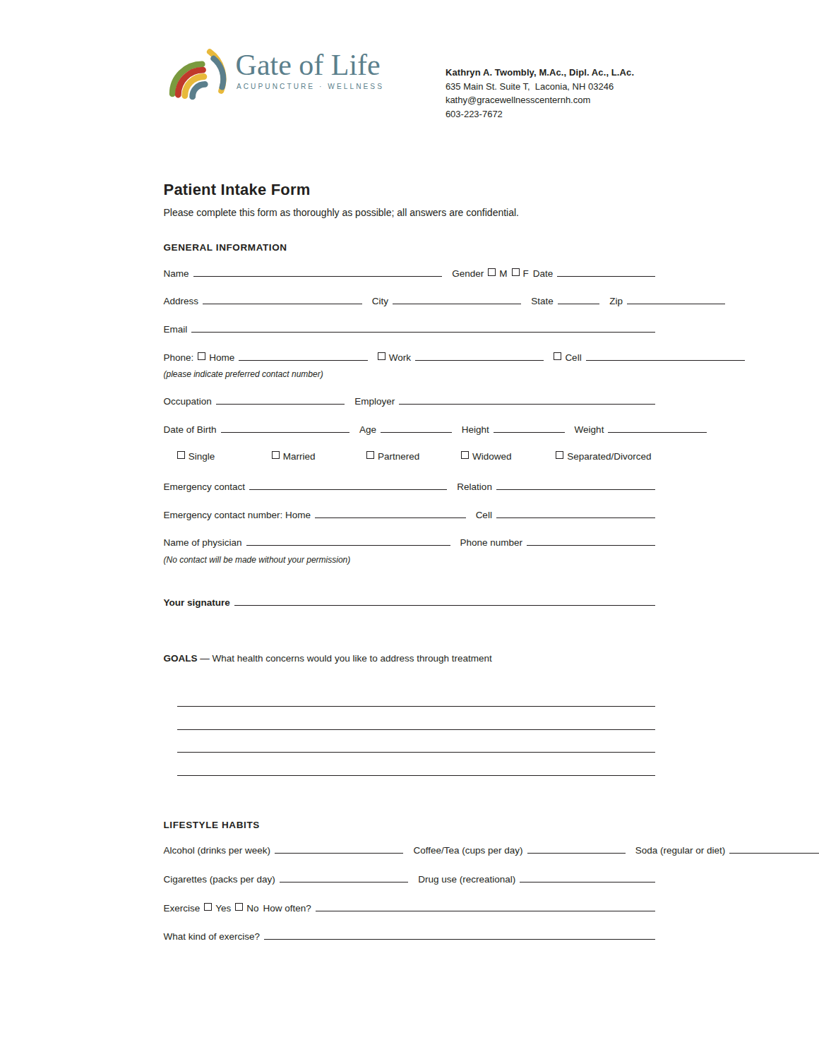Gate of Life ACUPUNCTURE · WELLNESS
Kathryn A. Twombly, M.Ac., Dipl. Ac., L.Ac.
635 Main St. Suite T, Laconia, NH 03246
kathy@gracewellnesscenternh.com
603-223-7672
Patient Intake Form
Please complete this form as thoroughly as possible; all answers are confidential.
General Information
Name Gender M F Date
Address City State Zip
Email
Phone: Home Work Cell
(please indicate preferred contact number)
Occupation Employer
Date of Birth Age Height Weight
Single Married Partnered Widowed Separated/Divorced
Emergency contact Relation
Emergency contact number: Home Cell
Name of physician Phone number
(No contact will be made without your permission)
Your signature
GOALS — What health concerns would you like to address through treatment
Lifestyle Habits
Alcohol (drinks per week) Coffee/Tea (cups per day) Soda (regular or diet)
Cigarettes (packs per day) Drug use (recreational)
Exercise Yes No How often?
What kind of exercise?